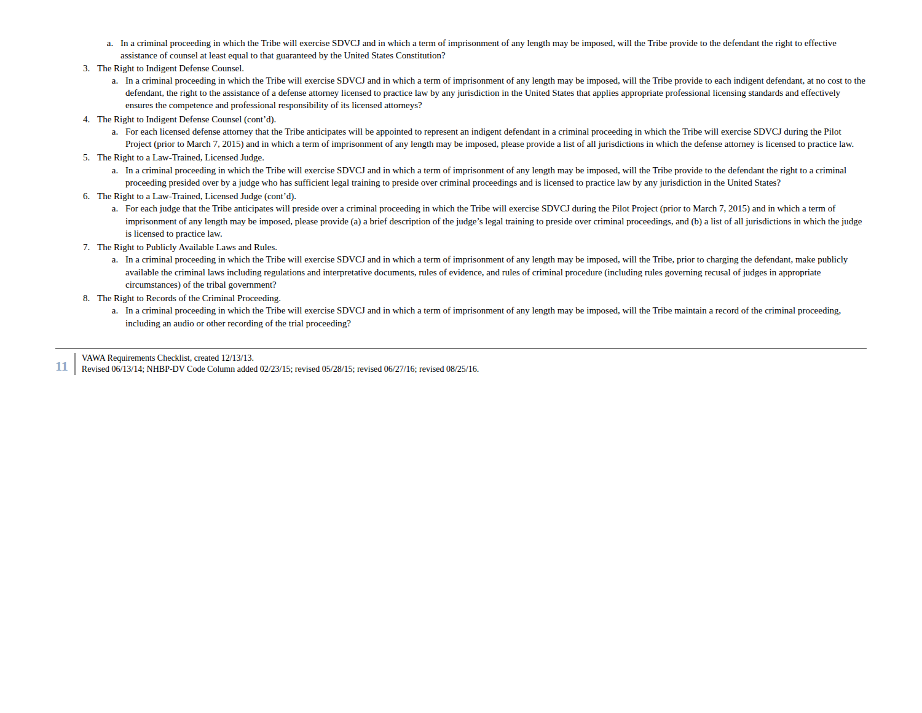In a criminal proceeding in which the Tribe will exercise SDVCJ and in which a term of imprisonment of any length may be imposed, will the Tribe provide to the defendant the right to effective assistance of counsel at least equal to that guaranteed by the United States Constitution?
The Right to Indigent Defense Counsel.
In a criminal proceeding in which the Tribe will exercise SDVCJ and in which a term of imprisonment of any length may be imposed, will the Tribe provide to each indigent defendant, at no cost to the defendant, the right to the assistance of a defense attorney licensed to practice law by any jurisdiction in the United States that applies appropriate professional licensing standards and effectively ensures the competence and professional responsibility of its licensed attorneys?
The Right to Indigent Defense Counsel (cont’d).
For each licensed defense attorney that the Tribe anticipates will be appointed to represent an indigent defendant in a criminal proceeding in which the Tribe will exercise SDVCJ during the Pilot Project (prior to March 7, 2015) and in which a term of imprisonment of any length may be imposed, please provide a list of all jurisdictions in which the defense attorney is licensed to practice law.
The Right to a Law-Trained, Licensed Judge.
In a criminal proceeding in which the Tribe will exercise SDVCJ and in which a term of imprisonment of any length may be imposed, will the Tribe provide to the defendant the right to a criminal proceeding presided over by a judge who has sufficient legal training to preside over criminal proceedings and is licensed to practice law by any jurisdiction in the United States?
The Right to a Law-Trained, Licensed Judge (cont’d).
For each judge that the Tribe anticipates will preside over a criminal proceeding in which the Tribe will exercise SDVCJ during the Pilot Project (prior to March 7, 2015) and in which a term of imprisonment of any length may be imposed, please provide (a) a brief description of the judge’s legal training to preside over criminal proceedings, and (b) a list of all jurisdictions in which the judge is licensed to practice law.
The Right to Publicly Available Laws and Rules.
In a criminal proceeding in which the Tribe will exercise SDVCJ and in which a term of imprisonment of any length may be imposed, will the Tribe, prior to charging the defendant, make publicly available the criminal laws including regulations and interpretative documents, rules of evidence, and rules of criminal procedure (including rules governing recusal of judges in appropriate circumstances) of the tribal government?
The Right to Records of the Criminal Proceeding.
In a criminal proceeding in which the Tribe will exercise SDVCJ and in which a term of imprisonment of any length may be imposed, will the Tribe maintain a record of the criminal proceeding, including an audio or other recording of the trial proceeding?
11
VAWA Requirements Checklist, created 12/13/13.
Revised 06/13/14; NHBP-DV Code Column added 02/23/15; revised 05/28/15; revised 06/27/16; revised 08/25/16.